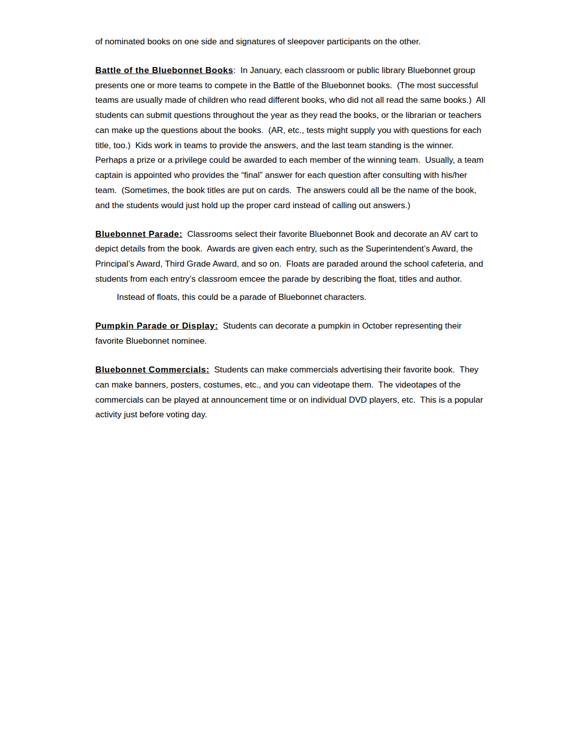of nominated books on one side and signatures of sleepover participants on the other.
Battle of the Bluebonnet Books: In January, each classroom or public library Bluebonnet group presents one or more teams to compete in the Battle of the Bluebonnet books. (The most successful teams are usually made of children who read different books, who did not all read the same books.) All students can submit questions throughout the year as they read the books, or the librarian or teachers can make up the questions about the books. (AR, etc., tests might supply you with questions for each title, too.) Kids work in teams to provide the answers, and the last team standing is the winner. Perhaps a prize or a privilege could be awarded to each member of the winning team. Usually, a team captain is appointed who provides the “final” answer for each question after consulting with his/her team. (Sometimes, the book titles are put on cards. The answers could all be the name of the book, and the students would just hold up the proper card instead of calling out answers.)
Bluebonnet Parade: Classrooms select their favorite Bluebonnet Book and decorate an AV cart to depict details from the book. Awards are given each entry, such as the Superintendent’s Award, the Principal’s Award, Third Grade Award, and so on. Floats are paraded around the school cafeteria, and students from each entry’s classroom emcee the parade by describing the float, titles and author.
Instead of floats, this could be a parade of Bluebonnet characters.
Pumpkin Parade or Display: Students can decorate a pumpkin in October representing their favorite Bluebonnet nominee.
Bluebonnet Commercials: Students can make commercials advertising their favorite book. They can make banners, posters, costumes, etc., and you can videotape them. The videotapes of the commercials can be played at announcement time or on individual DVD players, etc. This is a popular activity just before voting day.